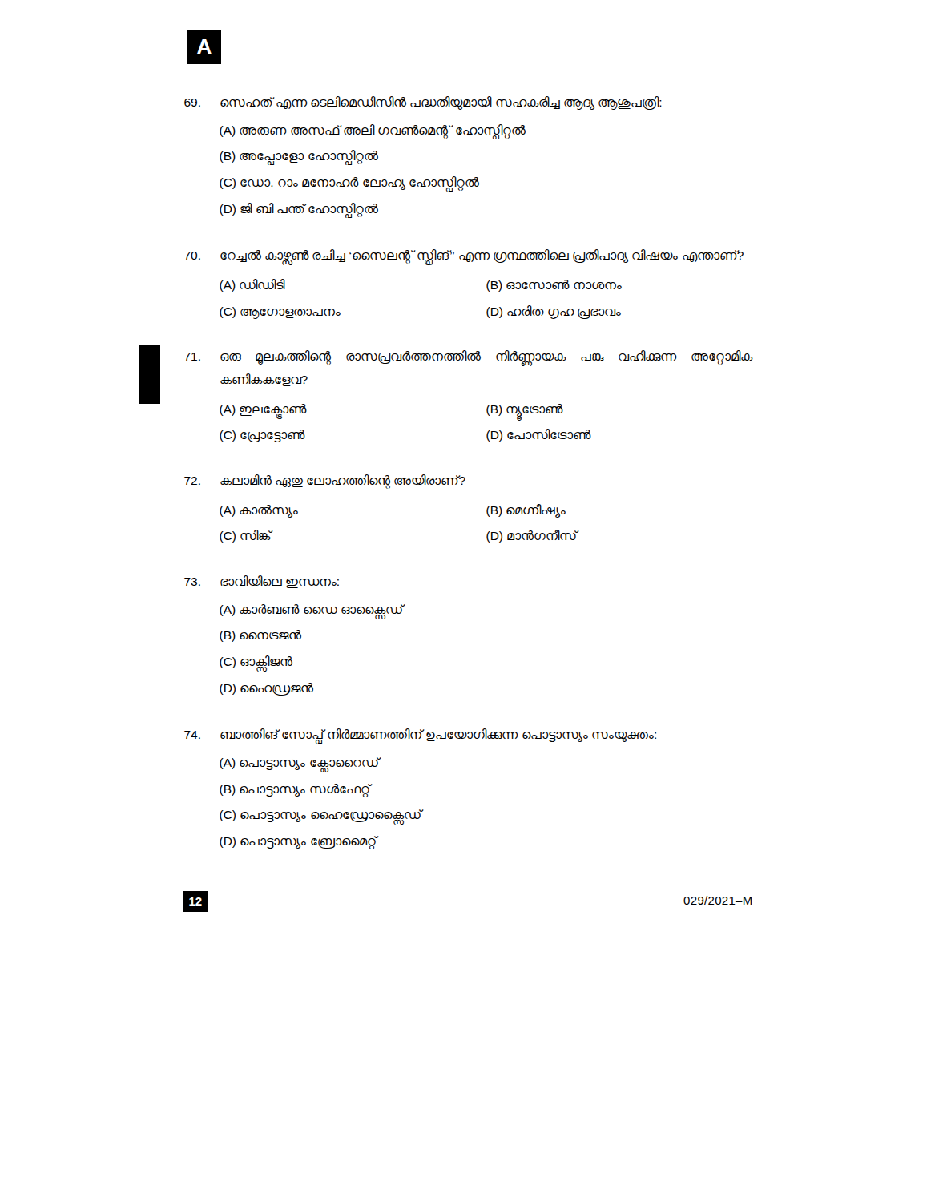A
69.
സെഹത് എന്ന ടെലിമെഡിസിൻ പദ്ധതിയുമായി സഹകരിച്ച ആദ്യ ആശുപത്രി:
(A) അരുണ അസഫ് അലി ഗവൺമെന്റ് ഹോസ്പിറ്റൽ
(B) അപ്പോളോ ഹോസ്പിറ്റൽ
(C) ഡോ. റാം മനോഹർ ലോഹ്യ ഹോസ്പിറ്റൽ
(D) ജി ബി പന്ത് ഹോസ്പിറ്റൽ
70.
റേച്ചൽ കാഴ്സൺ രചിച്ച ‘സൈലന്റ് സ്പ്രിങ്’’ എന്ന ഗ്രന്ഥത്തിലെ പ്രതിപാദ്യ വിഷയം എന്താണ്?
| (A) ഡിഡിടി | (B) ഓസോൺ നാശനം |
| (C) ആഗോളതാപനം | (D) ഹരിത ഗൃഹ പ്രഭാവം |
71.
ഒരു മൂലകത്തിന്റെ രാസപ്രവർത്തനത്തിൽ നിർണ്ണായക പങ്കു വഹിക്കുന്ന അറ്റോമിക കണികകളേവ?
| (A) ഇലക്ട്രോൺ | (B) ന്യൂട്രോൺ |
| (C) പ്രോട്ടോൺ | (D) പോസിട്രോൺ |
72.
കലാമിൻ ഏതു ലോഹത്തിന്റെ അയിരാണ്?
| (A) കാൽസ്യം | (B) മെഗ്നീഷ്യം |
| (C) സിങ്ക് | (D) മാൻഗനീസ് |
73.
ഭാവിയിലെ ഇന്ധനം:
(A) കാർബൺ ഡൈ ഓക്സൈഡ്
(B) നൈട്രജൻ
(C) ഓക്സിജൻ
(D) ഹൈഡ്രജൻ
74.
ബാത്തിങ് സോപ്പ് നിർമ്മാണത്തിന് ഉപയോഗിക്കുന്ന പൊട്ടാസ്യം സംയുക്തം:
(A) പൊട്ടാസ്യം ക്ലോറൈഡ്
(B) പൊട്ടാസ്യം സൾഫേറ്റ്
(C) പൊട്ടാസ്യം ഹൈഡ്രോക്സൈഡ്
(D) പൊട്ടാസ്യം ബ്രോമൈറ്റ്
12
029/2021–M